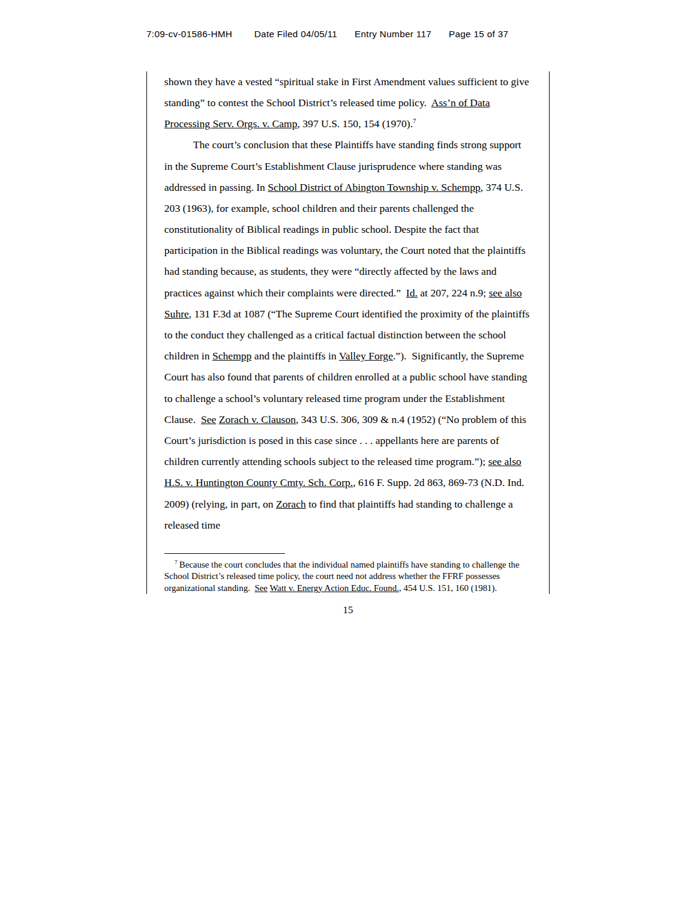7:09-cv-01586-HMH Date Filed 04/05/11 Entry Number 117 Page 15 of 37
shown they have a vested “spiritual stake in First Amendment values sufficient to give standing” to contest the School District’s released time policy. Ass’n of Data Processing Serv. Orgs. v. Camp, 397 U.S. 150, 154 (1970).7
The court’s conclusion that these Plaintiffs have standing finds strong support in the Supreme Court’s Establishment Clause jurisprudence where standing was addressed in passing. In School District of Abington Township v. Schempp, 374 U.S. 203 (1963), for example, school children and their parents challenged the constitutionality of Biblical readings in public school. Despite the fact that participation in the Biblical readings was voluntary, the Court noted that the plaintiffs had standing because, as students, they were “directly affected by the laws and practices against which their complaints were directed.” Id. at 207, 224 n.9; see also Suhre, 131 F.3d at 1087 (“The Supreme Court identified the proximity of the plaintiffs to the conduct they challenged as a critical factual distinction between the school children in Schempp and the plaintiffs in Valley Forge.”). Significantly, the Supreme Court has also found that parents of children enrolled at a public school have standing to challenge a school’s voluntary released time program under the Establishment Clause. See Zorach v. Clauson, 343 U.S. 306, 309 & n.4 (1952) (“No problem of this Court’s jurisdiction is posed in this case since . . . appellants here are parents of children currently attending schools subject to the released time program.”); see also H.S. v. Huntington County Cmty. Sch. Corp., 616 F. Supp. 2d 863, 869-73 (N.D. Ind. 2009) (relying, in part, on Zorach to find that plaintiffs had standing to challenge a released time
7 Because the court concludes that the individual named plaintiffs have standing to challenge the School District’s released time policy, the court need not address whether the FFRF possesses organizational standing. See Watt v. Energy Action Educ. Found., 454 U.S. 151, 160 (1981).
15